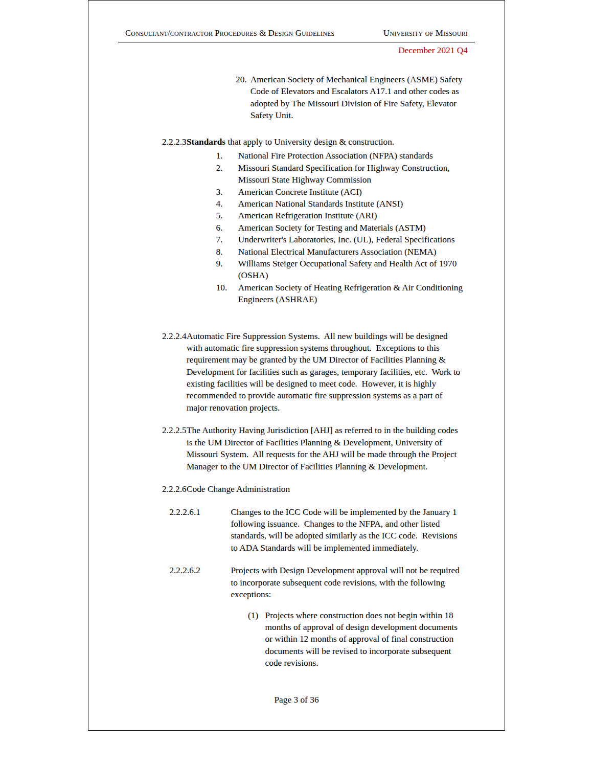Consultant/contractor Procedures & Design Guidelines University of Missouri
December 2021 Q4
20.
American Society of Mechanical Engineers (ASME) Safety Code of Elevators and Escalators A17.1 and other codes as adopted by The Missouri Division of Fire Safety, Elevator Safety Unit.
2.2.2.3
Standards that apply to University design & construction.
1.
National Fire Protection Association (NFPA) standards
2.
Missouri Standard Specification for Highway Construction, Missouri State Highway Commission
3.
American Concrete Institute (ACI)
4.
American National Standards Institute (ANSI)
5.
American Refrigeration Institute (ARI)
6.
American Society for Testing and Materials (ASTM)
7.
Underwriter's Laboratories, Inc. (UL), Federal Specifications
8.
National Electrical Manufacturers Association (NEMA)
9.
Williams Steiger Occupational Safety and Health Act of 1970 (OSHA)
10.
American Society of Heating Refrigeration & Air Conditioning Engineers (ASHRAE)
2.2.2.4
Automatic Fire Suppression Systems. All new buildings will be designed with automatic fire suppression systems throughout. Exceptions to this requirement may be granted by the UM Director of Facilities Planning & Development for facilities such as garages, temporary facilities, etc. Work to existing facilities will be designed to meet code. However, it is highly recommended to provide automatic fire suppression systems as a part of major renovation projects.
2.2.2.5
The Authority Having Jurisdiction [AHJ] as referred to in the building codes is the UM Director of Facilities Planning & Development, University of Missouri System. All requests for the AHJ will be made through the Project Manager to the UM Director of Facilities Planning & Development.
2.2.2.6
Code Change Administration
2.2.2.6.1
Changes to the ICC Code will be implemented by the January 1 following issuance. Changes to the NFPA, and other listed standards, will be adopted similarly as the ICC code. Revisions to ADA Standards will be implemented immediately.
2.2.2.6.2
Projects with Design Development approval will not be required to incorporate subsequent code revisions, with the following exceptions:
(1)
Projects where construction does not begin within 18 months of approval of design development documents or within 12 months of approval of final construction documents will be revised to incorporate subsequent code revisions.
Page 3 of 36